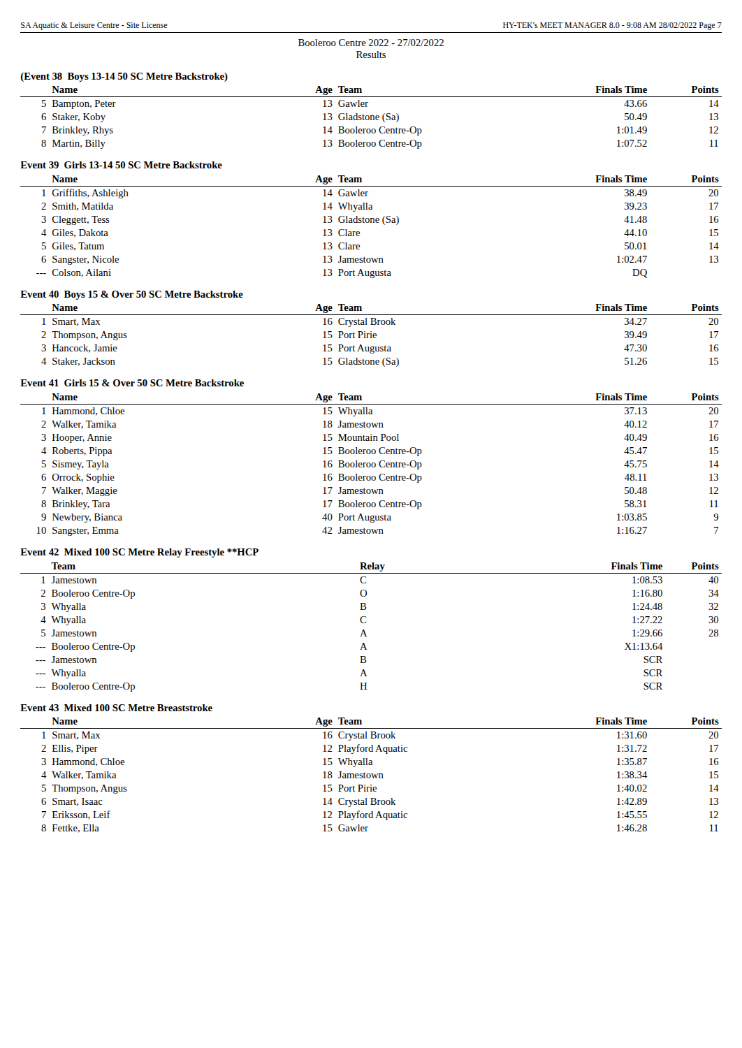SA Aquatic & Leisure Centre - Site License HY-TEK's MEET MANAGER 8.0 - 9:08 AM 28/02/2022 Page 7
Booleroo Centre 2022 - 27/02/2022
Results
(Event 38 Boys 13-14 50 SC Metre Backstroke)
| | Name | Age | Team | Finals Time | Points |
| --- | --- | --- | --- | --- | --- |
| 5 | Bampton, Peter | 13 | Gawler | 43.66 | 14 |
| 6 | Staker, Koby | 13 | Gladstone (Sa) | 50.49 | 13 |
| 7 | Brinkley, Rhys | 14 | Booleroo Centre-Op | 1:01.49 | 12 |
| 8 | Martin, Billy | 13 | Booleroo Centre-Op | 1:07.52 | 11 |
Event 39 Girls 13-14 50 SC Metre Backstroke
| | Name | Age | Team | Finals Time | Points |
| --- | --- | --- | --- | --- | --- |
| 1 | Griffiths, Ashleigh | 14 | Gawler | 38.49 | 20 |
| 2 | Smith, Matilda | 14 | Whyalla | 39.23 | 17 |
| 3 | Cleggett, Tess | 13 | Gladstone (Sa) | 41.48 | 16 |
| 4 | Giles, Dakota | 13 | Clare | 44.10 | 15 |
| 5 | Giles, Tatum | 13 | Clare | 50.01 | 14 |
| 6 | Sangster, Nicole | 13 | Jamestown | 1:02.47 | 13 |
| --- | Colson, Ailani | 13 | Port Augusta | DQ | |
Event 40 Boys 15 & Over 50 SC Metre Backstroke
| | Name | Age | Team | Finals Time | Points |
| --- | --- | --- | --- | --- | --- |
| 1 | Smart, Max | 16 | Crystal Brook | 34.27 | 20 |
| 2 | Thompson, Angus | 15 | Port Pirie | 39.49 | 17 |
| 3 | Hancock, Jamie | 15 | Port Augusta | 47.30 | 16 |
| 4 | Staker, Jackson | 15 | Gladstone (Sa) | 51.26 | 15 |
Event 41 Girls 15 & Over 50 SC Metre Backstroke
| | Name | Age | Team | Finals Time | Points |
| --- | --- | --- | --- | --- | --- |
| 1 | Hammond, Chloe | 15 | Whyalla | 37.13 | 20 |
| 2 | Walker, Tamika | 18 | Jamestown | 40.12 | 17 |
| 3 | Hooper, Annie | 15 | Mountain Pool | 40.49 | 16 |
| 4 | Roberts, Pippa | 15 | Booleroo Centre-Op | 45.47 | 15 |
| 5 | Sismey, Tayla | 16 | Booleroo Centre-Op | 45.75 | 14 |
| 6 | Orrock, Sophie | 16 | Booleroo Centre-Op | 48.11 | 13 |
| 7 | Walker, Maggie | 17 | Jamestown | 50.48 | 12 |
| 8 | Brinkley, Tara | 17 | Booleroo Centre-Op | 58.31 | 11 |
| 9 | Newbery, Bianca | 40 | Port Augusta | 1:03.85 | 9 |
| 10 | Sangster, Emma | 42 | Jamestown | 1:16.27 | 7 |
Event 42 Mixed 100 SC Metre Relay Freestyle **HCP
| | Team | Relay | Finals Time | Points |
| --- | --- | --- | --- | --- |
| 1 | Jamestown | C | 1:08.53 | 40 |
| 2 | Booleroo Centre-Op | O | 1:16.80 | 34 |
| 3 | Whyalla | B | 1:24.48 | 32 |
| 4 | Whyalla | C | 1:27.22 | 30 |
| 5 | Jamestown | A | 1:29.66 | 28 |
| --- | Booleroo Centre-Op | A | X1:13.64 | |
| --- | Jamestown | B | SCR | |
| --- | Whyalla | A | SCR | |
| --- | Booleroo Centre-Op | H | SCR | |
Event 43 Mixed 100 SC Metre Breaststroke
| | Name | Age | Team | Finals Time | Points |
| --- | --- | --- | --- | --- | --- |
| 1 | Smart, Max | 16 | Crystal Brook | 1:31.60 | 20 |
| 2 | Ellis, Piper | 12 | Playford Aquatic | 1:31.72 | 17 |
| 3 | Hammond, Chloe | 15 | Whyalla | 1:35.87 | 16 |
| 4 | Walker, Tamika | 18 | Jamestown | 1:38.34 | 15 |
| 5 | Thompson, Angus | 15 | Port Pirie | 1:40.02 | 14 |
| 6 | Smart, Isaac | 14 | Crystal Brook | 1:42.89 | 13 |
| 7 | Eriksson, Leif | 12 | Playford Aquatic | 1:45.55 | 12 |
| 8 | Fettke, Ella | 15 | Gawler | 1:46.28 | 11 |